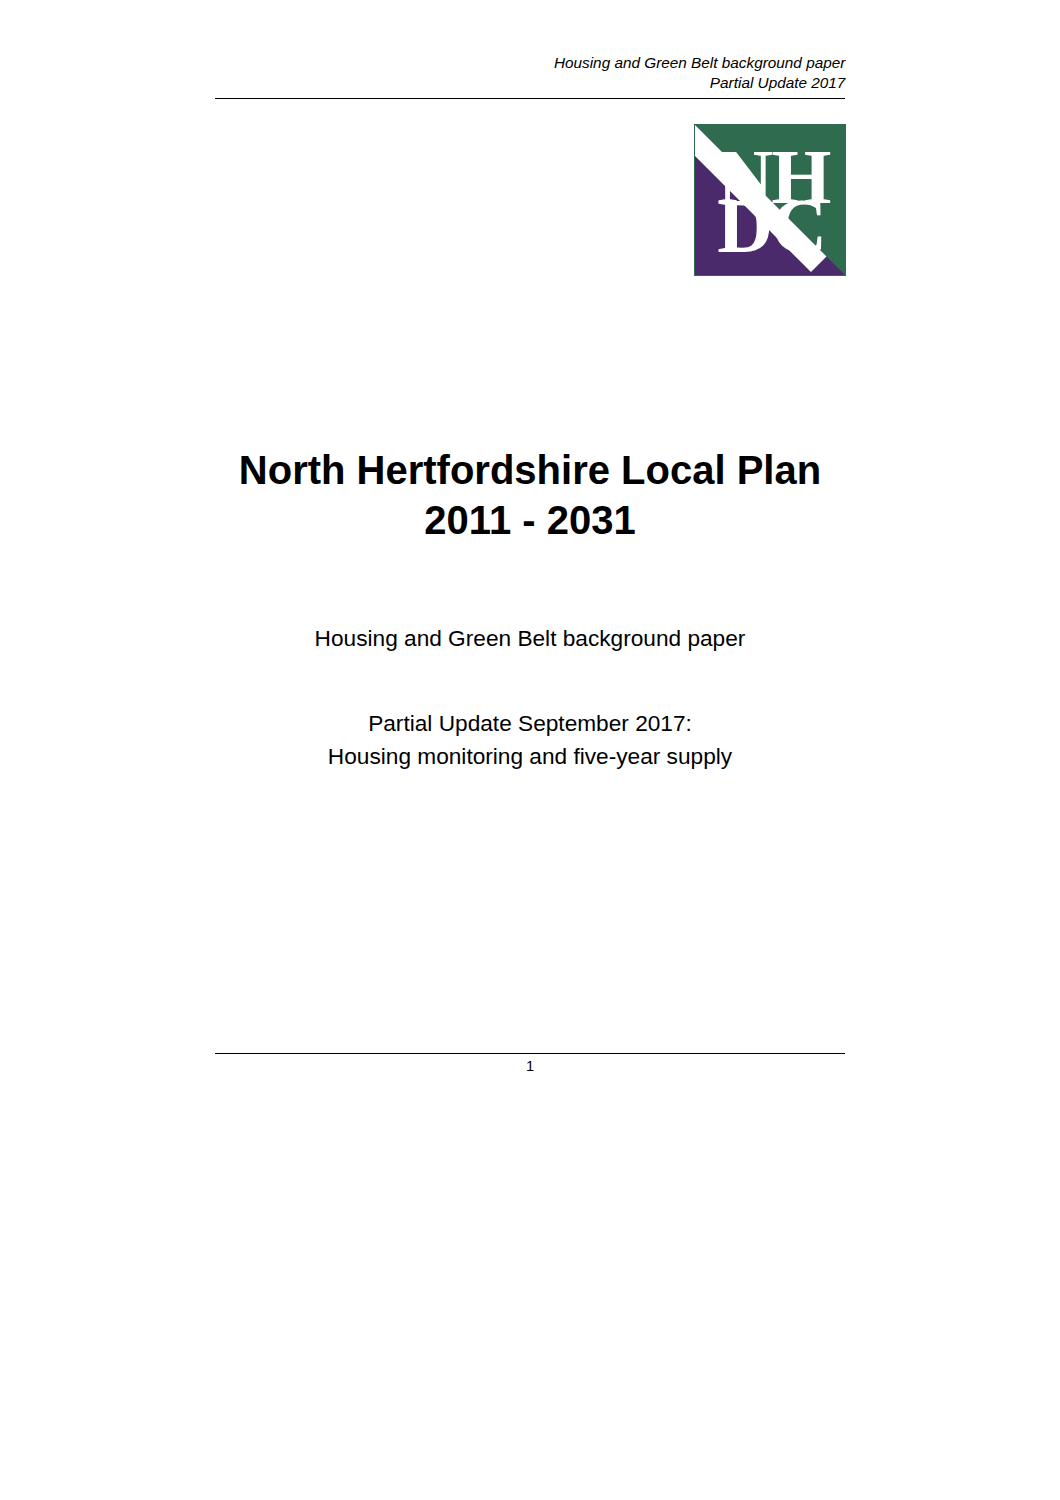Housing and Green Belt background paper
Partial Update 2017
NH DC
North Hertfordshire Local Plan
2011 - 2031
Housing and Green Belt background paper
Partial Update September 2017:
Housing monitoring and five-year supply
1